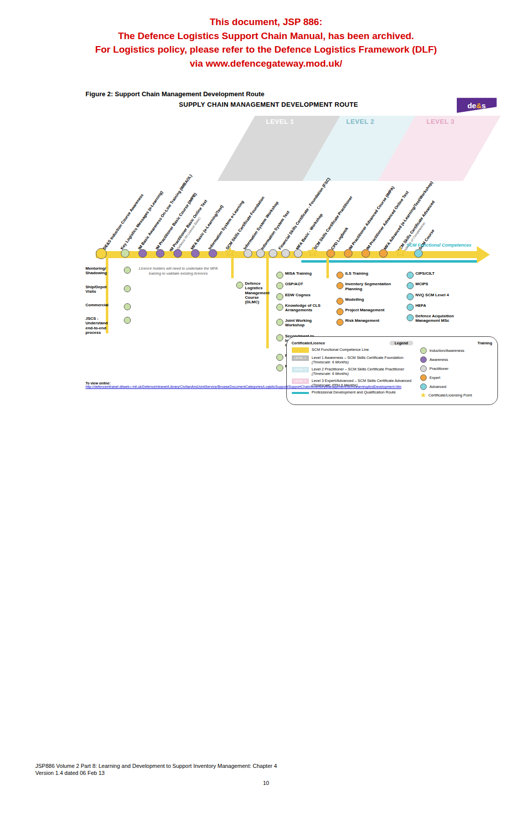This document, JSP 886:
The Defence Logistics Support Chain Manual, has been archived.
For Logistics policy, please refer to the Defence Logistics Framework (DLF)
via www.defencegateway.mod.uk/
Figure 2: Support Chain Management Development Route
SUPPLY CHAIN MANAGEMENT DEVELOPMENT ROUTE
de&s
LEVEL 1
LEVEL 2
LEVEL 3
DE&S Induction Course Awareness
Key Logistics Messages (e-Learning)
IM Basic Awareness On-Line Training (IMBAOL)
IM Practitioner Basic Course (IMPB)
IM Practitioner Basic Online Test
(for Defence IM Licence Basic)
MFA Basic (e-Learning/Test)
Information System e-Learning
SCM Skills Certificate Foundation
Information System Workshop
Information System Test
Financial Skills Certificate - Foundation (FSC)
MFA Basic - Workshop
SCM Skills Certificate Practitioner
CPD Logbook
IM Practitioner Advanced Course (IMPA)
IM Practitioner Advanced Online Test
MFA Advanced (e-Learning/Test/Workshop)
SCM Skills Certificate Advanced
(Evidence of Competence)
SCM Course
SCM Functional Competences
★
★
★
Mentoring/
Shadowing
Ship/Depot
Visits
Commercial
JSCS -
Understand
end-to-end
process
Licence holders will need to undertake the MFA training to validate existing licences
Defence
Logistics
Management
Course (DLMC)
MISA Training
OSP/AOT
EDW Cognos
Knowledge of CLS
Arrangements
Joint Working
Workshop
Secondment to
Industry/Operations &
Other departments
NVQ SCM Level 3
PEPs
ILS Training
Inventory Segmentation
Planning
Modelling
Project Management
Risk Management
CIPS/CILT
MCIPS
NVQ SCM Level 4
HEFA
Defence Acquisition
Management MSc
Certificate/Licence Legend Training
SCM Functional Competence Line
LEVEL 1
Level 1 Awareness – SCM Skills Certificate Foundation (Timescale: 6 Months)
LEVEL 2
Level 2 Practitioner – SCM Skills Certificate Practitioner (Timescale: 6 Months)
LEVEL 3
Level 3 Expert/Advanced – SCM Skills Certificate Advanced (Timescale: PPH 6 Months)
Professional Development and Qualification Route
Induction/Awareness
Awareness
Practitioner
Expert
Advanced
★Certificate/Licensing Point
To view online:
http://defenceintranet.diiweb.r.mil.uk/DefenceIntranet/Library/CivilianAndJointService/BrowseDocumentCategories/LogisticSupport/SupportChain/InventoryManagement/ScmLearningAndDevelopment.htm
JSP886 Volume 2 Part 8: Learning and Development to Support Inventory Management: Chapter 4
Version 1.4 dated 06 Feb 13
10